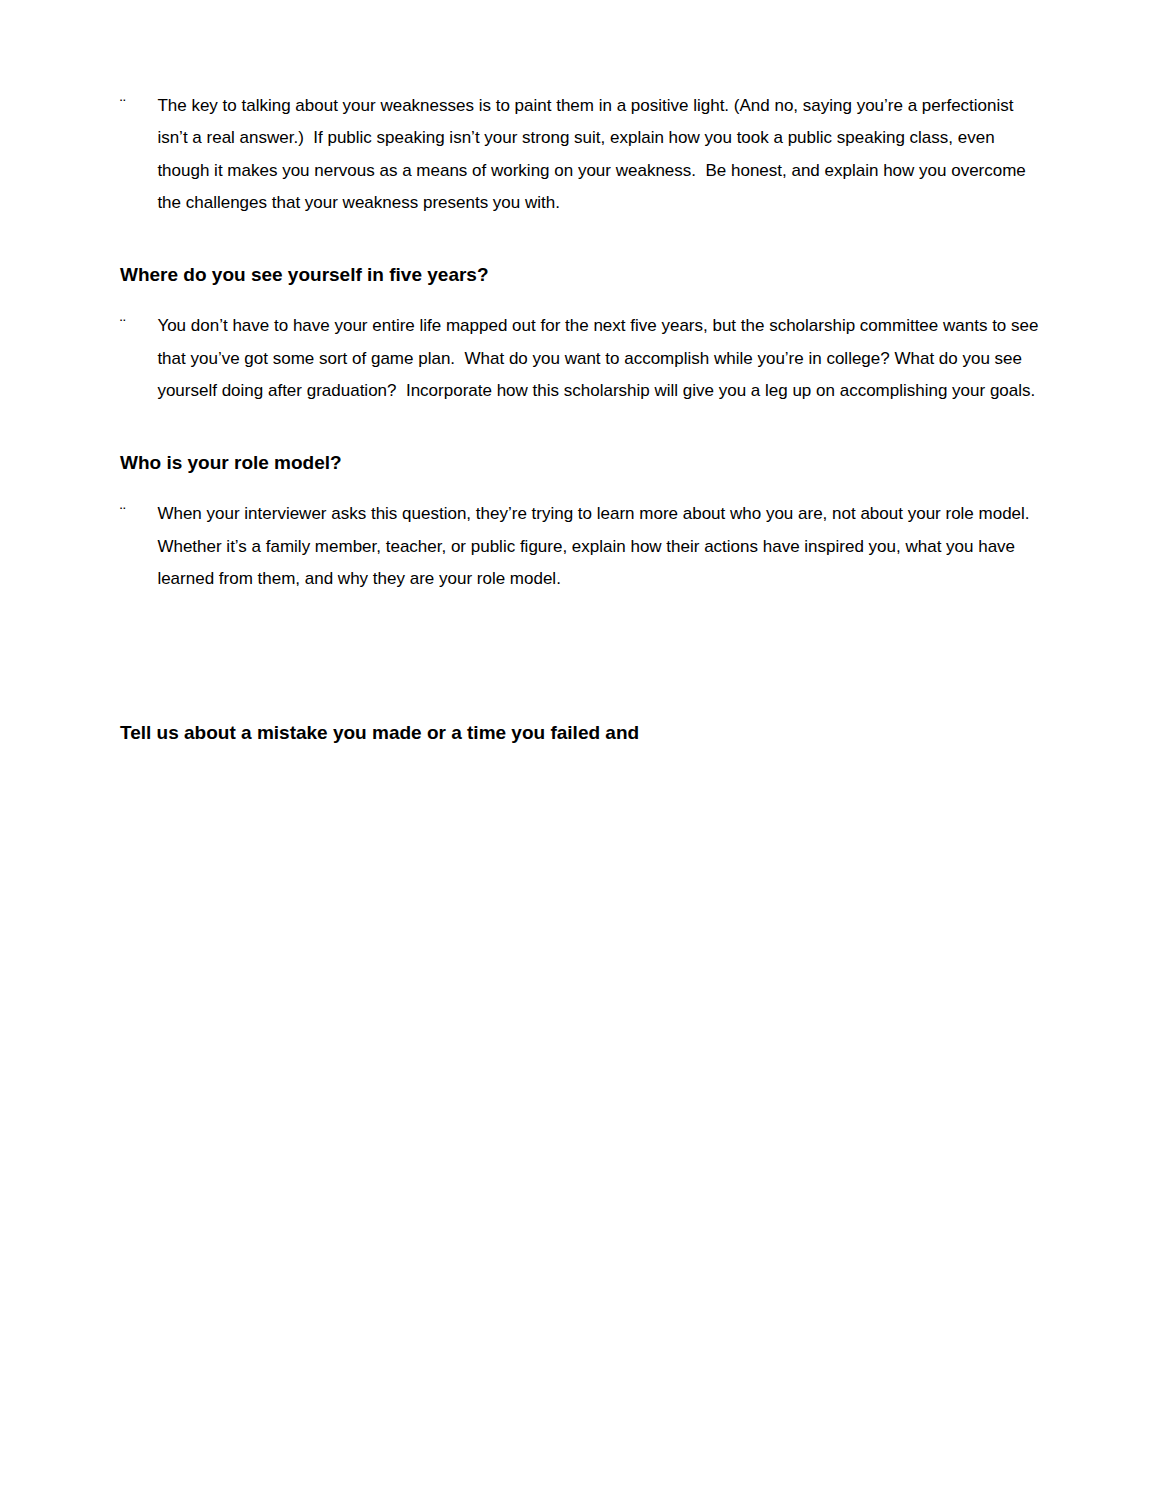The key to talking about your weaknesses is to paint them in a positive light. (And no, saying you’re a perfectionist isn’t a real answer.) If public speaking isn’t your strong suit, explain how you took a public speaking class, even though it makes you nervous as a means of working on your weakness. Be honest, and explain how you overcome the challenges that your weakness presents you with.
Where do you see yourself in five years?
You don’t have to have your entire life mapped out for the next five years, but the scholarship committee wants to see that you’ve got some sort of game plan. What do you want to accomplish while you’re in college? What do you see yourself doing after graduation? Incorporate how this scholarship will give you a leg up on accomplishing your goals.
Who is your role model?
When your interviewer asks this question, they’re trying to learn more about who you are, not about your role model. Whether it’s a family member, teacher, or public figure, explain how their actions have inspired you, what you have learned from them, and why they are your role model.
Tell us about a mistake you made or a time you failed and